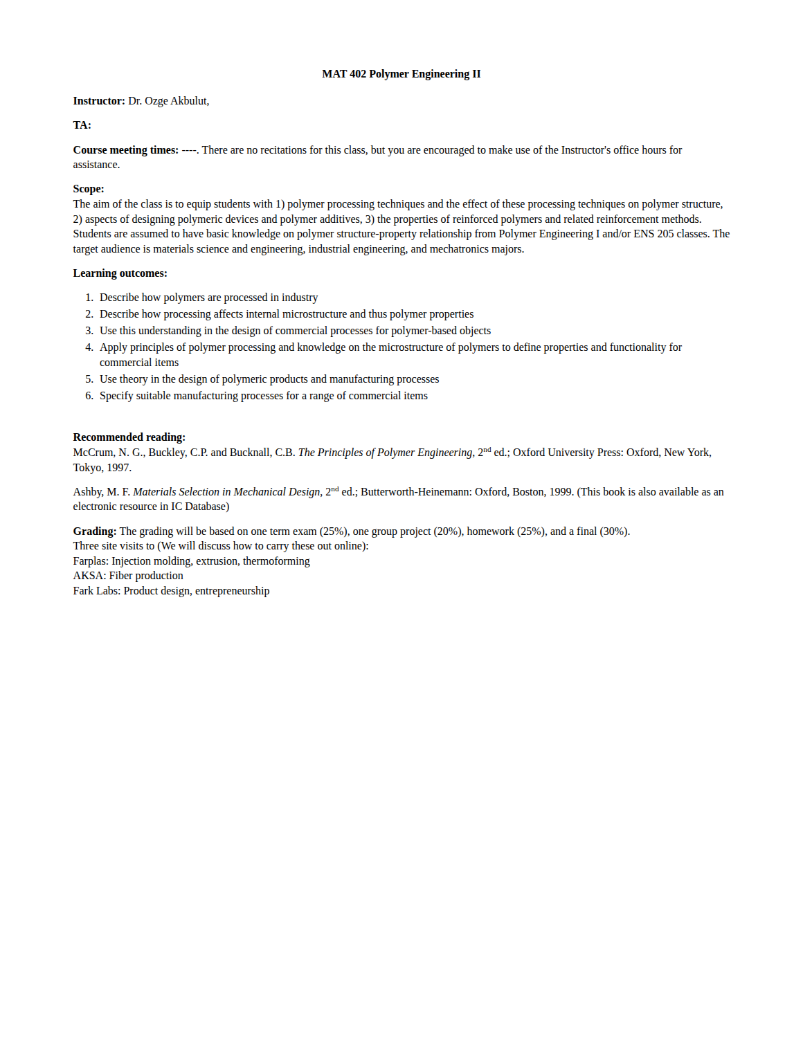MAT 402 Polymer Engineering II
Instructor: Dr. Ozge Akbulut,
TA:
Course meeting times: ----. There are no recitations for this class, but you are encouraged to make use of the Instructor's office hours for assistance.
Scope:
The aim of the class is to equip students with 1) polymer processing techniques and the effect of these processing techniques on polymer structure, 2) aspects of designing polymeric devices and polymer additives, 3) the properties of reinforced polymers and related reinforcement methods. Students are assumed to have basic knowledge on polymer structure-property relationship from Polymer Engineering I and/or ENS 205 classes. The target audience is materials science and engineering, industrial engineering, and mechatronics majors.
Learning outcomes:
Describe how polymers are processed in industry
Describe how processing affects internal microstructure and thus polymer properties
Use this understanding in the design of commercial processes for polymer-based objects
Apply principles of polymer processing and knowledge on the microstructure of polymers to define properties and functionality for commercial items
Use theory in the design of polymeric products and manufacturing processes
Specify suitable manufacturing processes for a range of commercial items
Recommended reading:
McCrum, N. G., Buckley, C.P. and Bucknall, C.B. The Principles of Polymer Engineering, 2nd ed.; Oxford University Press: Oxford, New York, Tokyo, 1997.
Ashby, M. F. Materials Selection in Mechanical Design, 2nd ed.; Butterworth-Heinemann: Oxford, Boston, 1999. (This book is also available as an electronic resource in IC Database)
Grading: The grading will be based on one term exam (25%), one group project (20%), homework (25%), and a final (30%).
Three site visits to (We will discuss how to carry these out online):
Farplas: Injection molding, extrusion, thermoforming
AKSA: Fiber production
Fark Labs: Product design, entrepreneurship